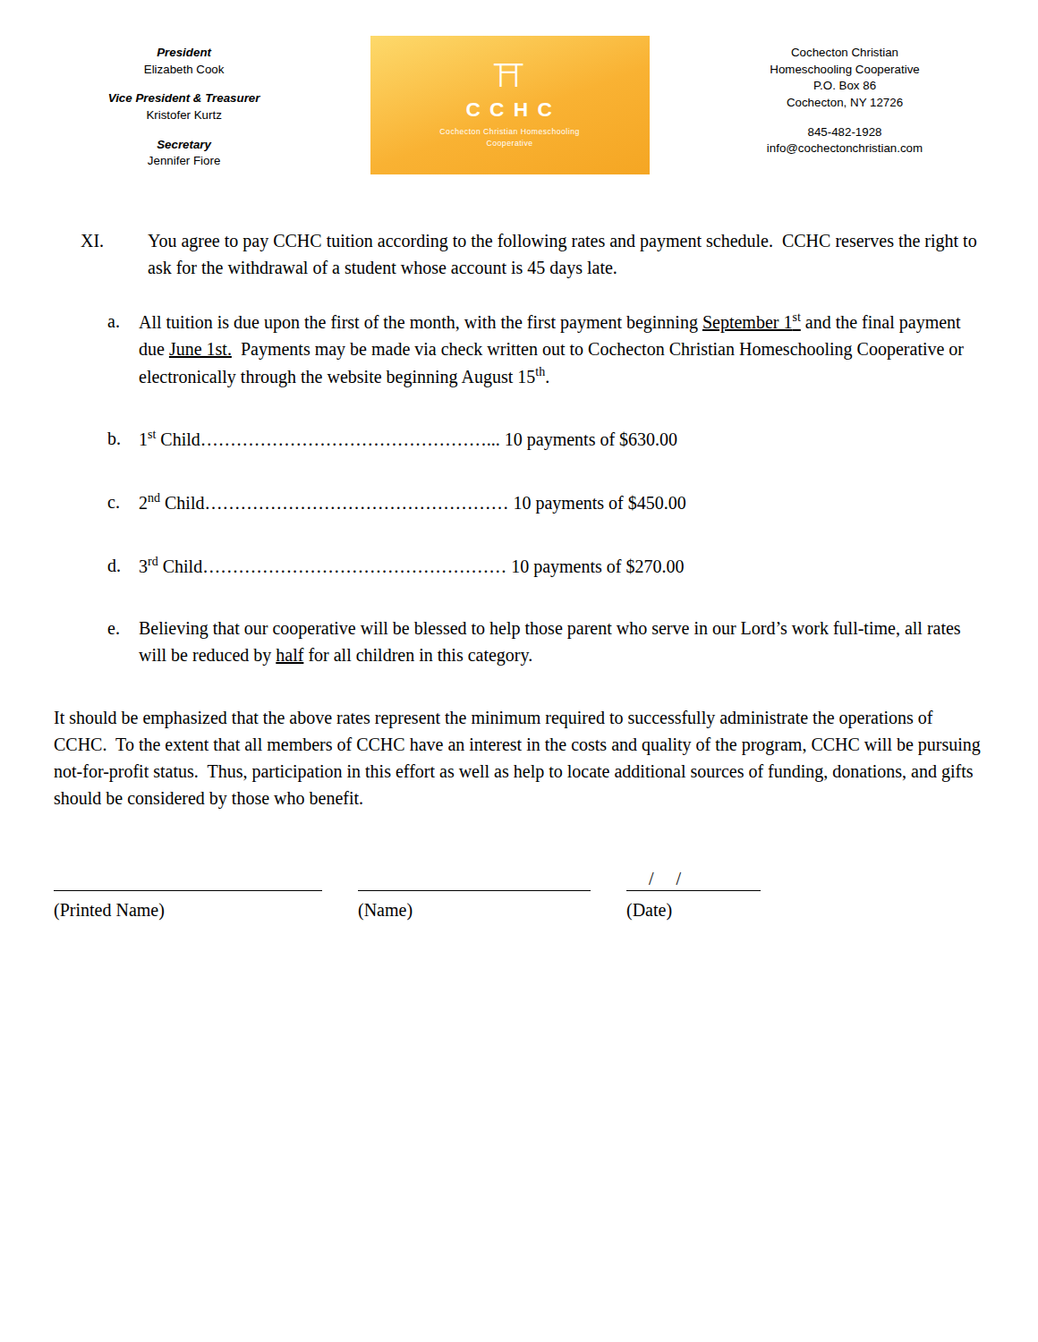President
Elizabeth Cook
Vice President & Treasurer
Kristofer Kurtz
Secretary
Jennifer Fiore
⛩
C C H C
Cochecton Christian Homeschooling
Cooperative
Cochecton Christian
Homeschooling Cooperative
P.O. Box 86
Cochecton, NY 12726
845-482-1928
info@cochectonchristian.com
XI. You agree to pay CCHC tuition according to the following rates and payment schedule. CCHC reserves the right to ask for the withdrawal of a student whose account is 45 days late.
a. All tuition is due upon the first of the month, with the first payment beginning September 1st and the final payment due June 1st. Payments may be made via check written out to Cochecton Christian Homeschooling Cooperative or electronically through the website beginning August 15th.
b. 1st Child…………………………………………... 10 payments of $630.00
c. 2nd Child…………………………………………… 10 payments of $450.00
d. 3rd Child…………………………………………… 10 payments of $270.00
e. Believing that our cooperative will be blessed to help those parent who serve in our Lord’s work full-time, all rates will be reduced by half for all children in this category.
It should be emphasized that the above rates represent the minimum required to successfully administrate the operations of CCHC. To the extent that all members of CCHC have an interest in the costs and quality of the program, CCHC will be pursuing not-for-profit status. Thus, participation in this effort as well as help to locate additional sources of funding, donations, and gifts should be considered by those who benefit.
(Printed Name)
(Name)
/ /
(Date)